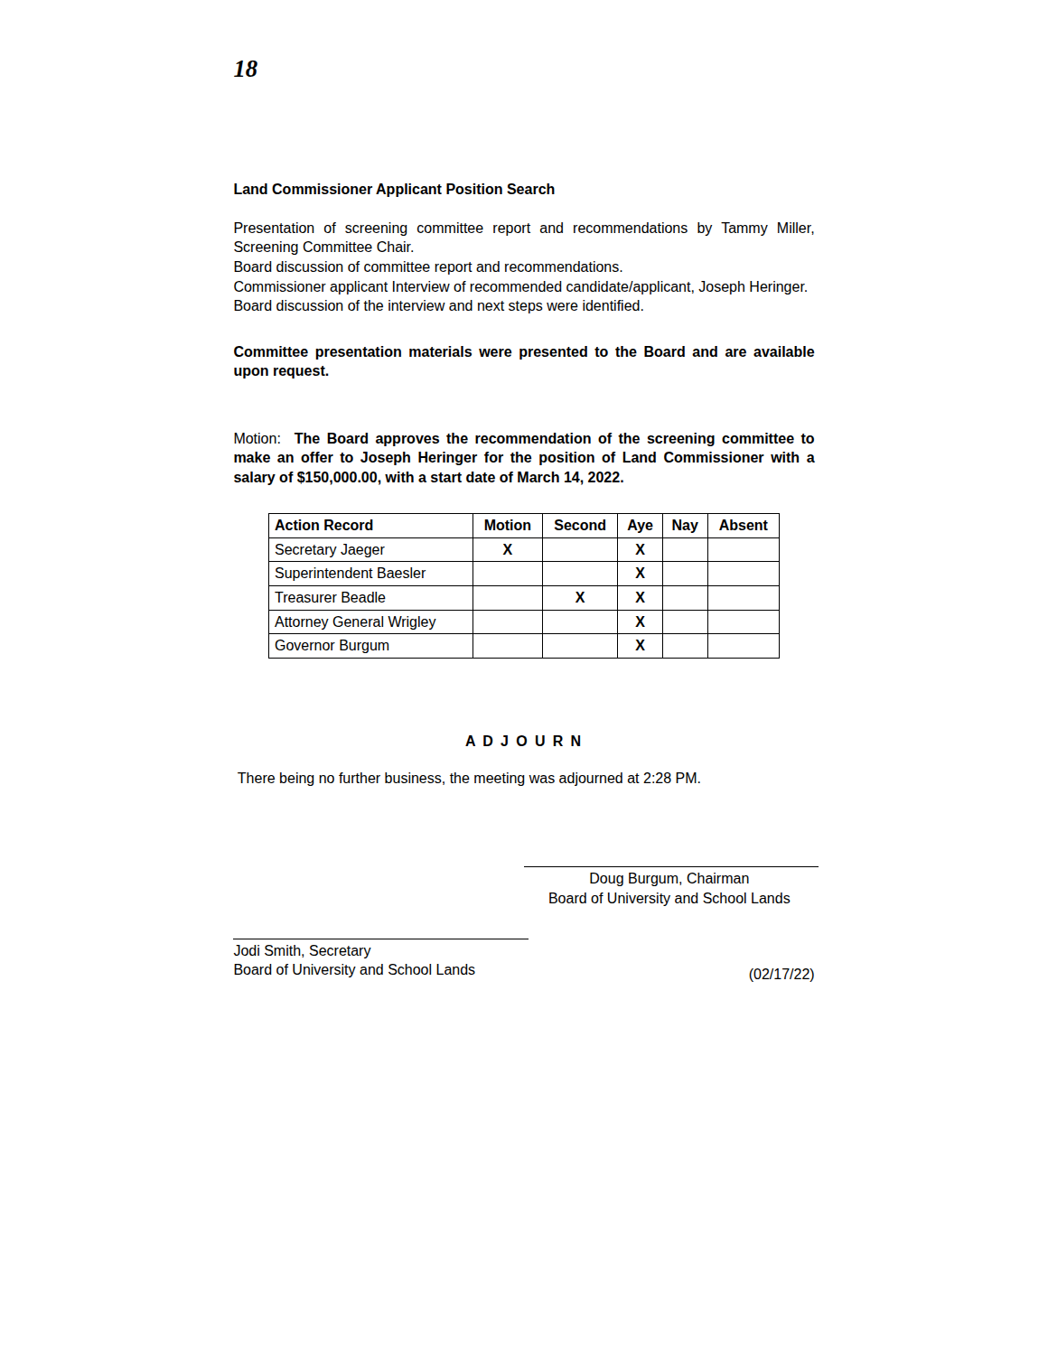18
Land Commissioner Applicant Position Search
Presentation of screening committee report and recommendations by Tammy Miller, Screening Committee Chair.
Board discussion of committee report and recommendations.
Commissioner applicant Interview of recommended candidate/applicant, Joseph Heringer.
Board discussion of the interview and next steps were identified.
Committee presentation materials were presented to the Board and are available upon request.
Motion: The Board approves the recommendation of the screening committee to make an offer to Joseph Heringer for the position of Land Commissioner with a salary of $150,000.00, with a start date of March 14, 2022.
| Action Record | Motion | Second | Aye | Nay | Absent |
| --- | --- | --- | --- | --- | --- |
| Secretary Jaeger | X | | X | | |
| Superintendent Baesler | | | X | | |
| Treasurer Beadle | | X | X | | |
| Attorney General Wrigley | | | X | | |
| Governor Burgum | | | X | | |
A D J O U R N
There being no further business, the meeting was adjourned at 2:28 PM.
Doug Burgum, Chairman
Board of University and School Lands
Jodi Smith, Secretary
Board of University and School Lands
(02/17/22)